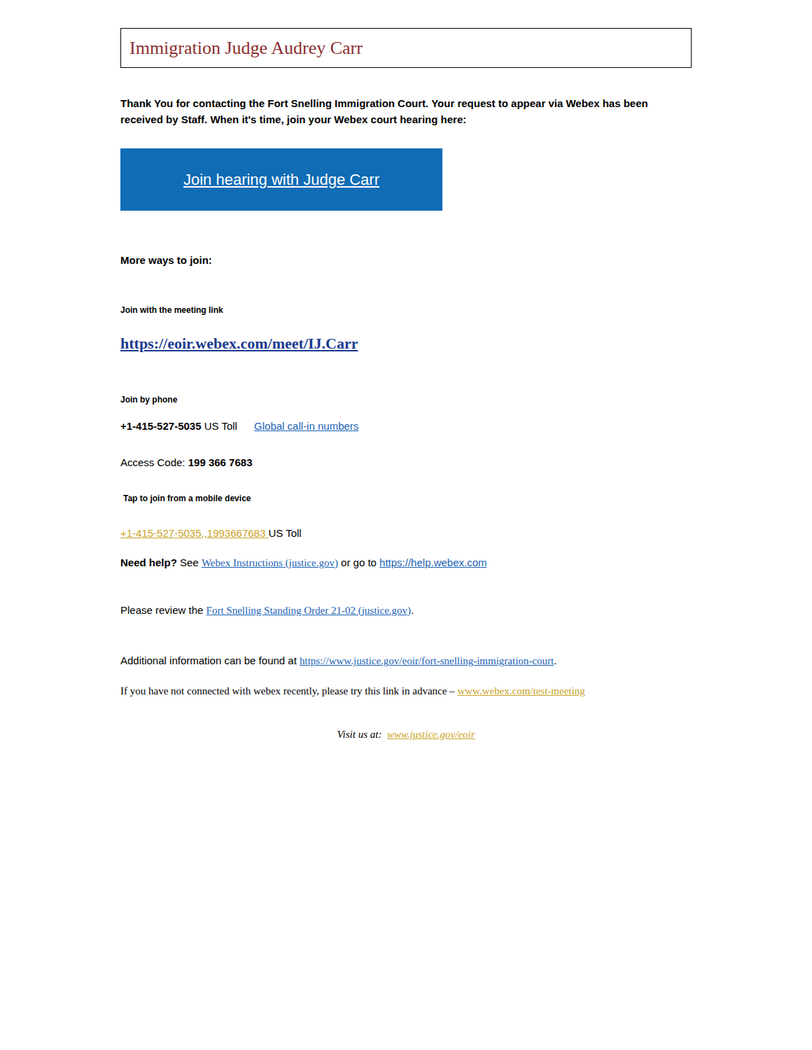Immigration Judge Audrey Carr
Thank You for contacting the Fort Snelling Immigration Court. Your request to appear via Webex has been received by Staff. When it's time, join your Webex court hearing here:
Join hearing with Judge Carr
More ways to join:
Join with the meeting link
https://eoir.webex.com/meet/IJ.Carr
Join by phone
+1-415-527-5035 US Toll Global call-in numbers
Access Code: 199 366 7683
Tap to join from a mobile device
+1-415-527-5035,,1993667683 US Toll
Need help? See Webex Instructions (justice.gov) or go to https://help.webex.com
Please review the Fort Snelling Standing Order 21-02 (justice.gov).
Additional information can be found at https://www.justice.gov/eoir/fort-snelling-immigration-court.
If you have not connected with webex recently, please try this link in advance – www.webex.com/test-meeting
Visit us at: www.justice.gov/eoir